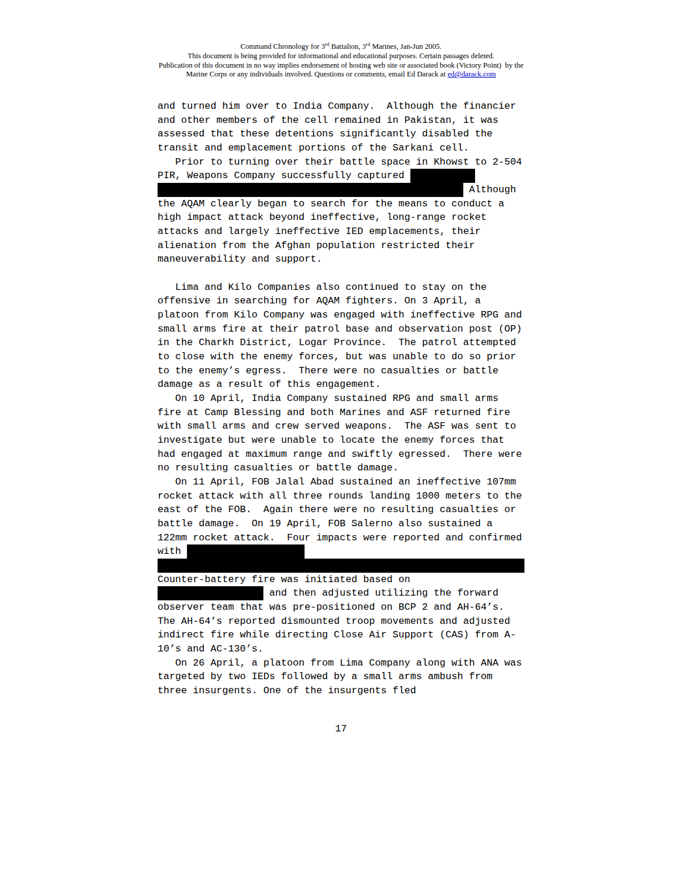Command Chronology for 3rd Battalion, 3rd Marines, Jan-Jun 2005.
This document is being provided for informational and educational purposes. Certain passages deleted.
Publication of this document in no way implies endorsement of hosting web site or associated book (Victory Point) by the
Marine Corps or any individuals involved. Questions or comments, email Ed Darack at ed@darack.com
and turned him over to India Company. Although the financier and other members of the cell remained in Pakistan, it was assessed that these detentions significantly disabled the transit and emplacement portions of the Sarkani cell.
Prior to turning over their battle space in Khowst to 2-504 PIR, Weapons Company successfully captured
Although the AQAM clearly began to search for the means to conduct a high impact attack beyond ineffective, long-range rocket attacks and largely ineffective IED emplacements, their alienation from the Afghan population restricted their maneuverability and support.
Lima and Kilo Companies also continued to stay on the offensive in searching for AQAM fighters. On 3 April, a platoon from Kilo Company was engaged with ineffective RPG and small arms fire at their patrol base and observation post (OP) in the Charkh District, Logar Province. The patrol attempted to close with the enemy forces, but was unable to do so prior to the enemy’s egress. There were no casualties or battle damage as a result of this engagement.
On 10 April, India Company sustained RPG and small arms fire at Camp Blessing and both Marines and ASF returned fire with small arms and crew served weapons. The ASF was sent to investigate but were unable to locate the enemy forces that had engaged at maximum range and swiftly egressed. There were no resulting casualties or battle damage.
On 11 April, FOB Jalal Abad sustained an ineffective 107mm rocket attack with all three rounds landing 1000 meters to the east of the FOB. Again there were no resulting casualties or battle damage. On 19 April, FOB Salerno also sustained a 122mm rocket attack. Four impacts were reported and confirmed with
Counter-battery fire was initiated based on
and then adjusted utilizing the forward observer team that was pre-positioned on BCP 2 and AH-64’s. The AH-64’s reported dismounted troop movements and adjusted indirect fire while directing Close Air Support (CAS) from A-10’s and AC-130’s.
On 26 April, a platoon from Lima Company along with ANA was targeted by two IEDs followed by a small arms ambush from three insurgents. One of the insurgents fled
17